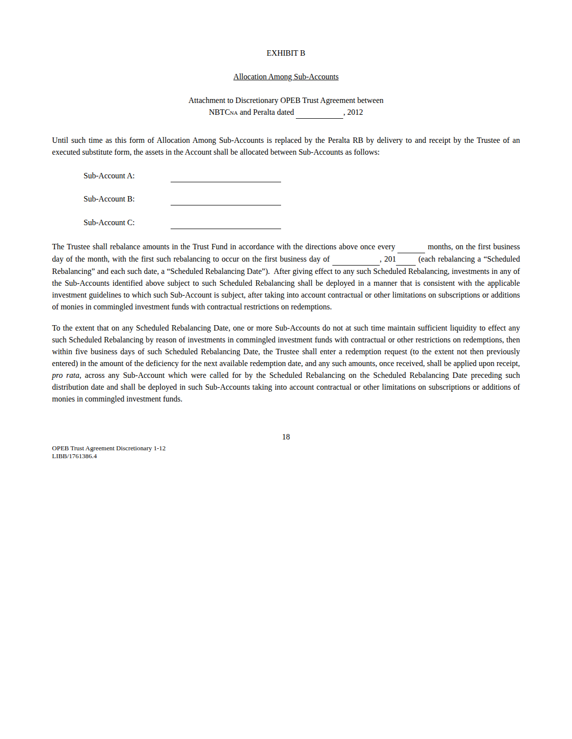EXHIBIT B
Allocation Among Sub-Accounts
Attachment to Discretionary OPEB Trust Agreement between
NBTCna and Peralta dated , 2012
Until such time as this form of Allocation Among Sub-Accounts is replaced by the Peralta RB by delivery to and receipt by the Trustee of an executed substitute form, the assets in the Account shall be allocated between Sub-Accounts as follows:
Sub-Account A:
Sub-Account B:
Sub-Account C:
The Trustee shall rebalance amounts in the Trust Fund in accordance with the directions above once every months, on the first business day of the month, with the first such rebalancing to occur on the first business day of , 201 (each rebalancing a “Scheduled Rebalancing” and each such date, a “Scheduled Rebalancing Date”). After giving effect to any such Scheduled Rebalancing, investments in any of the Sub-Accounts identified above subject to such Scheduled Rebalancing shall be deployed in a manner that is consistent with the applicable investment guidelines to which such Sub-Account is subject, after taking into account contractual or other limitations on subscriptions or additions of monies in commingled investment funds with contractual restrictions on redemptions.
To the extent that on any Scheduled Rebalancing Date, one or more Sub-Accounts do not at such time maintain sufficient liquidity to effect any such Scheduled Rebalancing by reason of investments in commingled investment funds with contractual or other restrictions on redemptions, then within five business days of such Scheduled Rebalancing Date, the Trustee shall enter a redemption request (to the extent not then previously entered) in the amount of the deficiency for the next available redemption date, and any such amounts, once received, shall be applied upon receipt, pro rata, across any Sub-Account which were called for by the Scheduled Rebalancing on the Scheduled Rebalancing Date preceding such distribution date and shall be deployed in such Sub-Accounts taking into account contractual or other limitations on subscriptions or additions of monies in commingled investment funds.
18
OPEB Trust Agreement Discretionary 1-12
LIBB/1761386.4